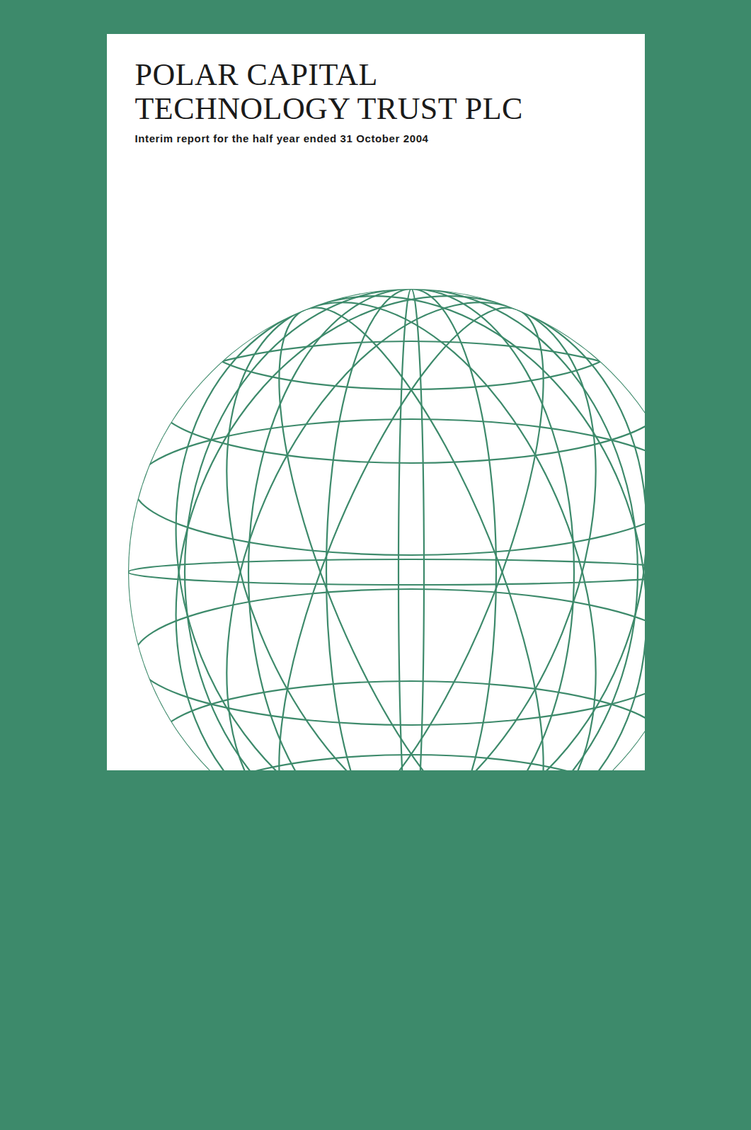Polar Capital Technology Trust plc
Interim report for the half year ended 31 October 2004